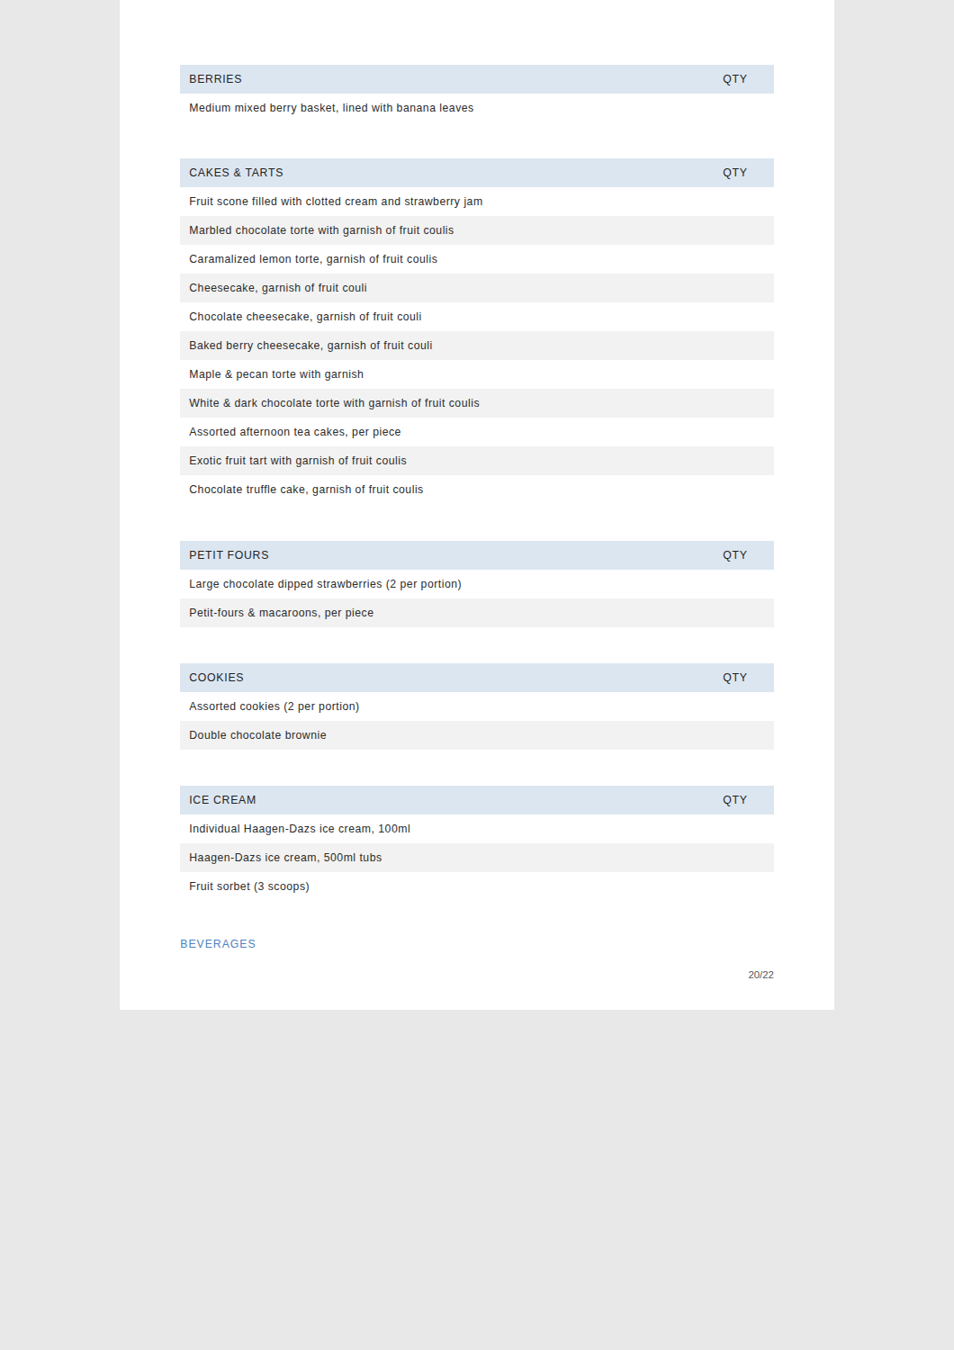| BERRIES | QTY |
| --- | --- |
| Medium mixed berry basket, lined with banana leaves | |
| CAKES & TARTS | QTY |
| --- | --- |
| Fruit scone filled with clotted cream and strawberry jam | |
| Marbled chocolate torte with garnish of fruit coulis | |
| Caramalized lemon torte, garnish of fruit coulis | |
| Cheesecake, garnish of fruit couli | |
| Chocolate cheesecake, garnish of fruit couli | |
| Baked berry cheesecake, garnish of fruit couli | |
| Maple & pecan torte with garnish | |
| White & dark chocolate torte with garnish of fruit coulis | |
| Assorted afternoon tea cakes, per piece | |
| Exotic fruit tart with garnish of fruit coulis | |
| Chocolate truffle cake, garnish of fruit coulis | |
| PETIT FOURS | QTY |
| --- | --- |
| Large chocolate dipped strawberries (2 per portion) | |
| Petit-fours & macaroons, per piece | |
| COOKIES | QTY |
| --- | --- |
| Assorted cookies (2 per portion) | |
| Double chocolate brownie | |
| ICE CREAM | QTY |
| --- | --- |
| Individual Haagen-Dazs ice cream, 100ml | |
| Haagen-Dazs ice cream, 500ml tubs | |
| Fruit sorbet (3 scoops) | |
BEVERAGES
20/22